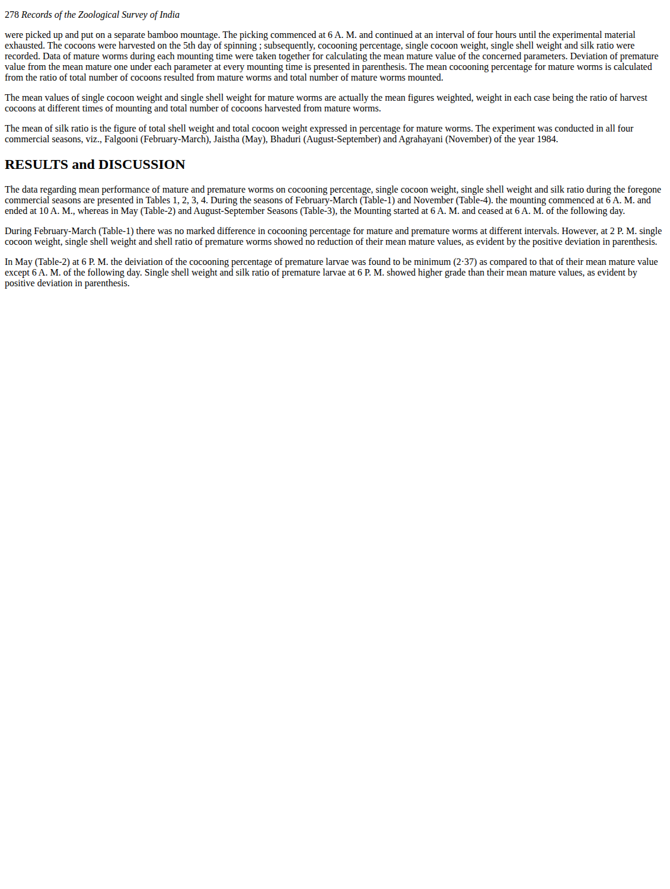278 Records of the Zoological Survey of India
were picked up and put on a separate bamboo mountage. The picking commenced at 6 A. M. and continued at an interval of four hours until the experimental material exhausted. The cocoons were harvested on the 5th day of spinning ; subsequently, cocooning percentage, single cocoon weight, single shell weight and silk ratio were recorded. Data of mature worms during each mounting time were taken together for calculating the mean mature value of the concerned parameters. Deviation of premature value from the mean mature one under each parameter at every mounting time is presented in parenthesis. The mean cocooning percentage for mature worms is calculated from the ratio of total number of cocoons resulted from mature worms and total number of mature worms mounted.
The mean values of single cocoon weight and single shell weight for mature worms are actually the mean figures weighted, weight in each case being the ratio of harvest cocoons at different times of mounting and total number of cocoons harvested from mature worms.
The mean of silk ratio is the figure of total shell weight and total cocoon weight expressed in percentage for mature worms. The experiment was conducted in all four commercial seasons, viz., Falgooni (February-March), Jaistha (May), Bhaduri (August-September) and Agrahayani (November) of the year 1984.
RESULTS and DISCUSSION
The data regarding mean performance of mature and premature worms on cocooning percentage, single cocoon weight, single shell weight and silk ratio during the foregone commercial seasons are presented in Tables 1, 2, 3, 4. During the seasons of February-March (Table-1) and November (Table-4). the mounting commenced at 6 A. M. and ended at 10 A. M., whereas in May (Table-2) and August-September Seasons (Table-3), the Mounting started at 6 A. M. and ceased at 6 A. M. of the following day.
During February-March (Table-1) there was no marked difference in cocooning percentage for mature and premature worms at different intervals. However, at 2 P. M. single cocoon weight, single shell weight and shell ratio of premature worms showed no reduction of their mean mature values, as evident by the positive deviation in parenthesis.
In May (Table-2) at 6 P. M. the deiviation of the cocooning percentage of premature larvae was found to be minimum (2·37) as compared to that of their mean mature value except 6 A. M. of the following day. Single shell weight and silk ratio of premature larvae at 6 P. M. showed higher grade than their mean mature values, as evident by positive deviation in parenthesis.